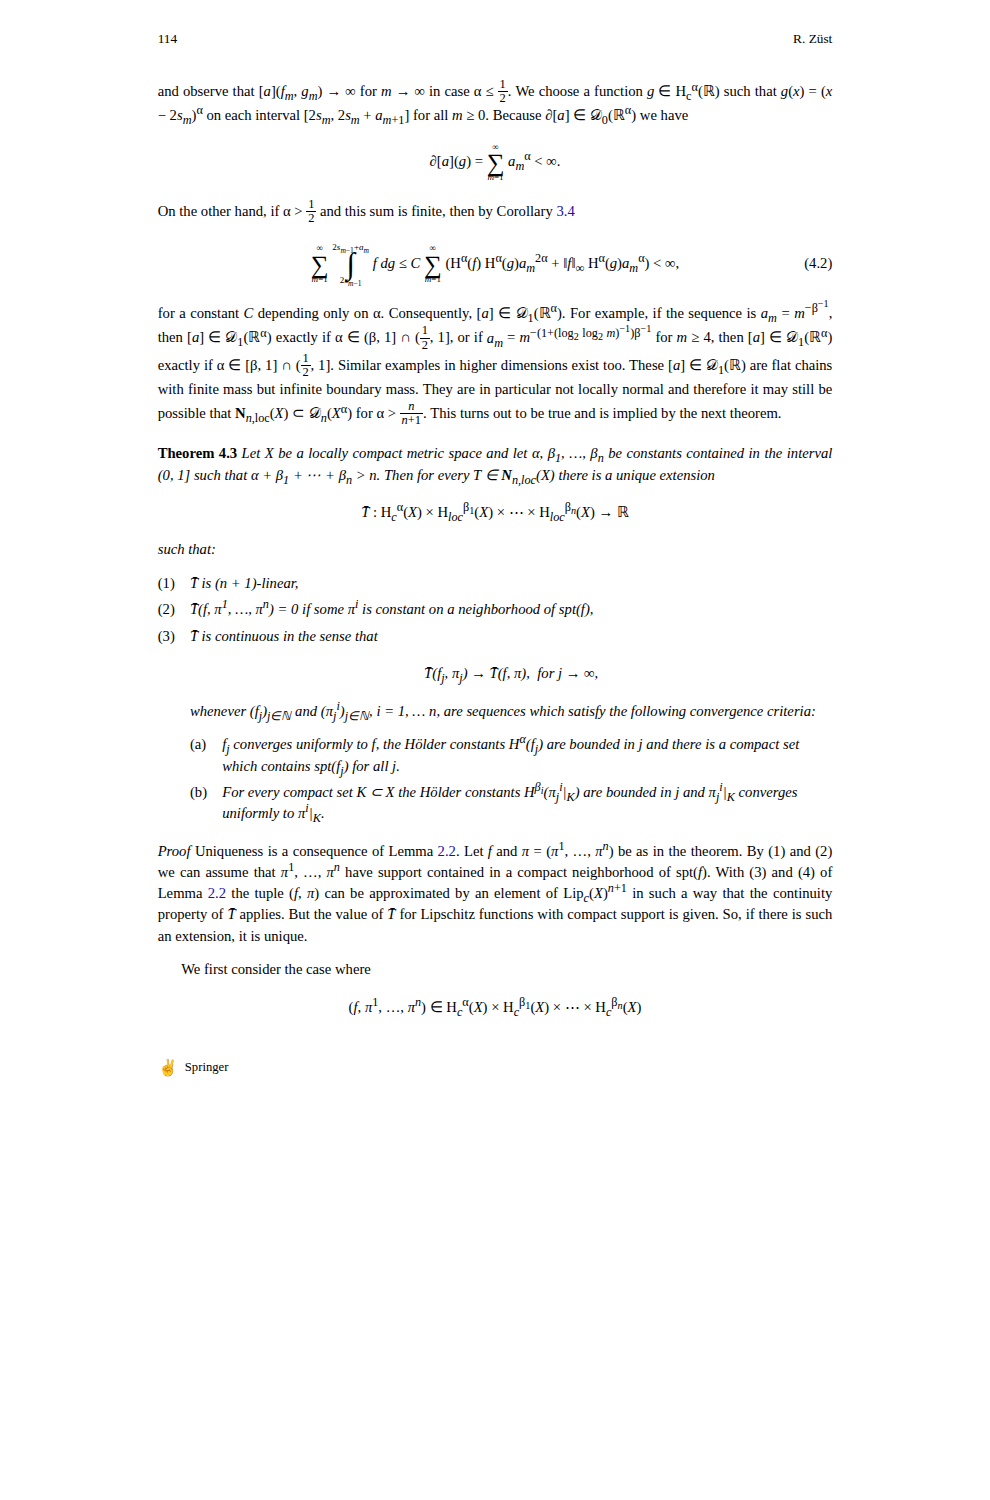114 R. Züst
and observe that [a](fm, gm) → ∞ for m → ∞ in case α ≤ 12. We choose a function g ∈ Hcα(ℝ) such that g(x) = (x − 2sm)α on each interval [2sm, 2sm + am+1] for all m ≥ 0. Because ∂[a] ∈ 𝒟0(ℝα) we have
∂[a](g) = ∞∑m=1 amα < ∞.
On the other hand, if α > 12 and this sum is finite, then by Corollary 3.4
∞∑m=1 2sm−1+am∫2sm−1 f dg ≤ C ∞∑m=1 (Hα(f) Hα(g)am2α + ‖f‖∞ Hα(g)amα) < ∞, (4.2)
for a constant C depending only on α. Consequently, [a] ∈ 𝒟1(ℝα). For example, if the sequence is am = m−β−1, then [a] ∈ 𝒟1(ℝα) exactly if α ∈ (β, 1] ∩ (12, 1], or if am = m−(1+(log2 log2 m)−1)β−1 for m ≥ 4, then [a] ∈ 𝒟1(ℝα) exactly if α ∈ [β, 1] ∩ (12, 1]. Similar examples in higher dimensions exist too. These [a] ∈ 𝒟1(ℝ) are flat chains with finite mass but infinite boundary mass. They are in particular not locally normal and therefore it may still be possible that Nn,loc(X) ⊂ 𝒟n(Xα) for α > nn+1. This turns out to be true and is implied by the next theorem.
Theorem 4.3 Let X be a locally compact metric space and let α, β1, …, βn be constants contained in the interval (0, 1] such that α + β1 + ⋯ + βn > n. Then for every T ∈ Nn,loc(X) there is a unique extension
T̄ : Hcα(X) × Hlocβ1(X) × ⋯ × Hlocβn(X) → ℝ
such that:
(1) T̄ is (n + 1)-linear,
(2) T̄(f, π1, …, πn) = 0 if some πi is constant on a neighborhood of spt(f),
(3) T̄ is continuous in the sense that
T̄(fj, πj) → T̄(f, π), for j → ∞,
whenever (fj)j∈ℕ and (πji)j∈ℕ, i = 1, … n, are sequences which satisfy the following convergence criteria:
(a) fj converges uniformly to f, the Hölder constants Hα(fj) are bounded in j and there is a compact set which contains spt(fj) for all j.
(b) For every compact set K ⊂ X the Hölder constants Hβi(πji|K) are bounded in j and πji|K converges uniformly to πi|K.
Proof Uniqueness is a consequence of Lemma 2.2. Let f and π = (π1, …, πn) be as in the theorem. By (1) and (2) we can assume that π1, …, πn have support contained in a compact neighborhood of spt(f). With (3) and (4) of Lemma 2.2 the tuple (f, π) can be approximated by an element of Lipc(X)n+1 in such a way that the continuity property of T̄ applies. But the value of T̄ for Lipschitz functions with compact support is given. So, if there is such an extension, it is unique.
We first consider the case where
(f, π1, …, πn) ∈ Hcα(X) × Hcβ1(X) × ⋯ × Hcβn(X)
✌ Springer